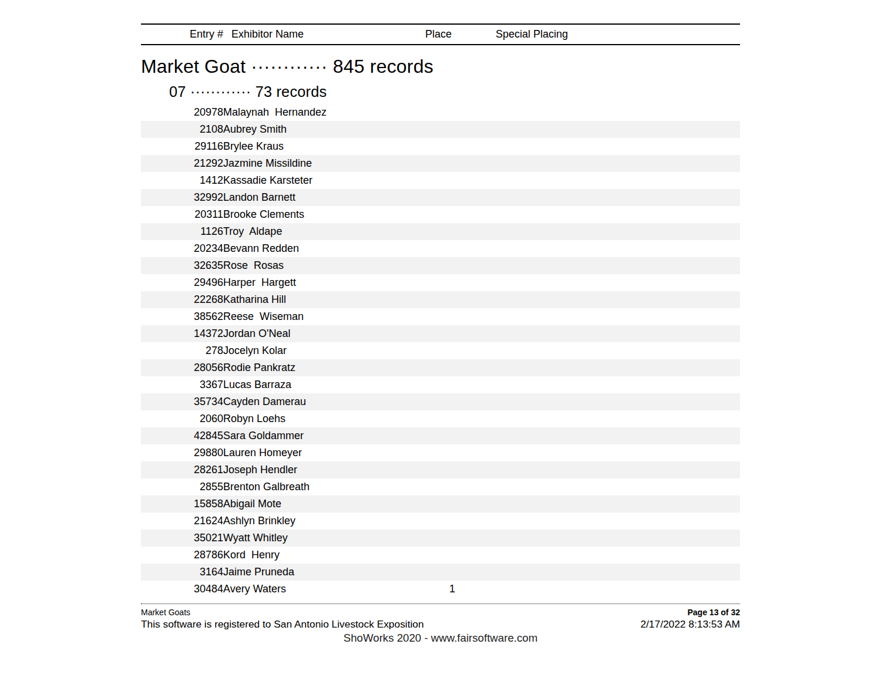| Entry # | Exhibitor Name | Place | Special Placing |
Market Goat ············ 845 records
07 ············ 73 records
| 20978 | Malaynah Hernandez | | |
| 2108 | Aubrey Smith | | |
| 29116 | Brylee Kraus | | |
| 21292 | Jazmine Missildine | | |
| 1412 | Kassadie Karsteter | | |
| 32992 | Landon Barnett | | |
| 20311 | Brooke Clements | | |
| 1126 | Troy Aldape | | |
| 20234 | Bevann Redden | | |
| 32635 | Rose Rosas | | |
| 29496 | Harper Hargett | | |
| 22268 | Katharina Hill | | |
| 38562 | Reese Wiseman | | |
| 14372 | Jordan O'Neal | | |
| 278 | Jocelyn Kolar | | |
| 28056 | Rodie Pankratz | | |
| 3367 | Lucas Barraza | | |
| 35734 | Cayden Damerau | | |
| 2060 | Robyn Loehs | | |
| 42845 | Sara Goldammer | | |
| 29880 | Lauren Homeyer | | |
| 28261 | Joseph Hendler | | |
| 2855 | Brenton Galbreath | | |
| 15858 | Abigail Mote | | |
| 21624 | Ashlyn Brinkley | | |
| 35021 | Wyatt Whitley | | |
| 28786 | Kord Henry | | |
| 3164 | Jaime Pruneda | | |
| 30484 | Avery Waters | 1 | |
Market Goats
Page 13 of 32
This software is registered to San Antonio Livestock Exposition
2/17/2022 8:13:53 AM
ShoWorks 2020 - www.fairsoftware.com